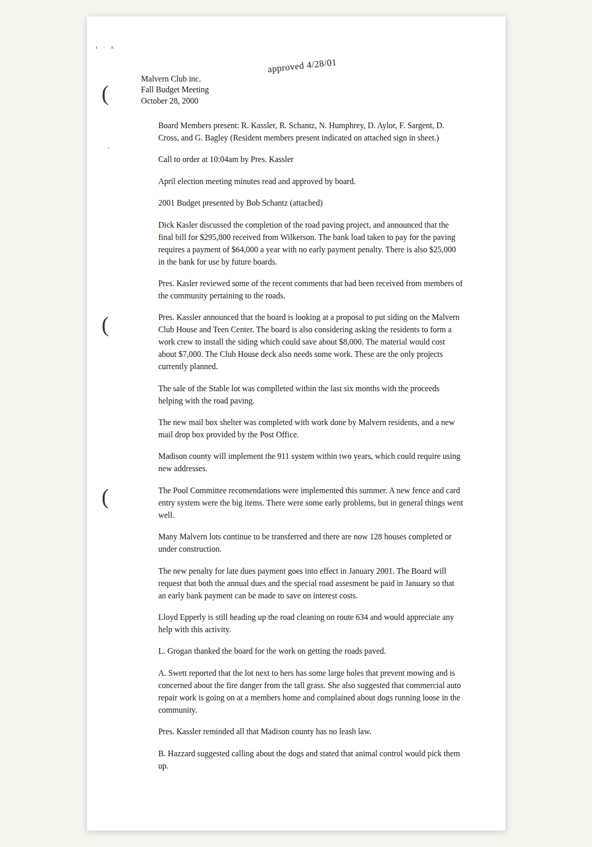ι · ʌ ( ( ( .
approved 4/28/01
Malvern Club inc.
Fall Budget Meeting
October 28, 2000
Board Members present: R. Kassler, R. Schantz, N. Humphrey, D. Aylor, F. Sargent, D. Cross, and G. Bagley (Resident members present indicated on attached sign in sheet.)
Call to order at 10:04am by Pres. Kassler
April election meeting minutes read and approved by board.
2001 Budget presented by Bob Schantz (attached)
Dick Kasler discussed the completion of the road paving project, and announced that the final bill for $295,800 received from Wilkerson. The bank load taken to pay for the paving requires a payment of $64,000 a year with no early payment penalty. There is also $25,000 in the bank for use by future boards.
Pres. Kasler reviewed some of the recent comments that had been received from members of the community pertaining to the roads.
Pres. Kassler announced that the board is looking at a proposal to put siding on the Malvern Club House and Teen Center. The board is also considering asking the residents to form a work crew to install the siding which could save about $8,000. The material would cost about $7,000. The Club House deck also needs some work. These are the only projects currently planned.
The sale of the Stable lot was complleted within the last six months with the proceeds helping with the road paving.
The new mail box shelter was completed with work done by Malvern residents, and a new mail drop box provided by the Post Office.
Madison county will implement the 911 system within two years, which could require using new addresses.
The Pool Committee recomendations were implemented this summer. A new fence and card entry system were the big items. There were some early problems, but in general things went well.
Many Malvern lots continue to be transferred and there are now 128 houses completed or under construction.
The new penalty for late dues payment goes into effect in January 2001. The Board will request that both the annual dues and the special road assesment be paid in January so that an early bank payment can be made to save on interest costs.
Lloyd Epperly is still heading up the road cleaning on route 634 and would appreciate any help with this activity.
L. Grogan thanked the board for the work on getting the roads paved.
A. Swett reported that the lot next to hers has some large holes that prevent mowing and is concerned about the fire danger from the tall grass. She also suggested that commercial auto repair work is going on at a members home and complained about dogs running loose in the community.
Pres. Kassler reminded all that Madison county has no leash law.
B. Hazzard suggested calling about the dogs and stated that animal control would pick them up.